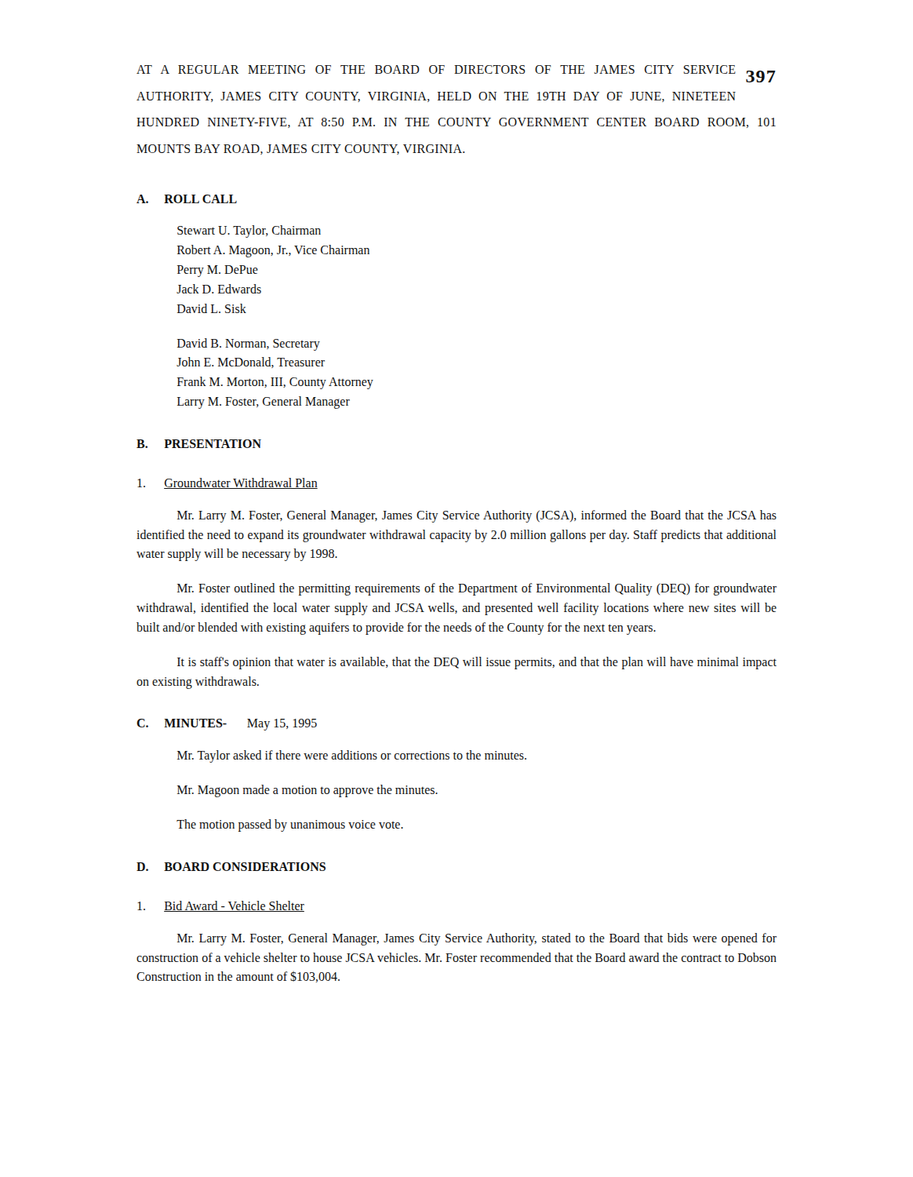397 At a regular meeting of the Board of Directors of the James City Service Authority, James City County, Virginia, held on the 19th day of June, nineteen hundred ninety-five, at 8:50 p.m. in the County Government Center Board Room, 101 Mounts Bay Road, James City County, Virginia.
A. Roll Call
Stewart U. Taylor, Chairman
Robert A. Magoon, Jr., Vice Chairman
Perry M. DePue
Jack D. Edwards
David L. Sisk
David B. Norman, Secretary
John E. McDonald, Treasurer
Frank M. Morton, III, County Attorney
Larry M. Foster, General Manager
B. Presentation
1. Groundwater Withdrawal Plan
Mr. Larry M. Foster, General Manager, James City Service Authority (JCSA), informed the Board that the JCSA has identified the need to expand its groundwater withdrawal capacity by 2.0 million gallons per day. Staff predicts that additional water supply will be necessary by 1998.
Mr. Foster outlined the permitting requirements of the Department of Environmental Quality (DEQ) for groundwater withdrawal, identified the local water supply and JCSA wells, and presented well facility locations where new sites will be built and/or blended with existing aquifers to provide for the needs of the County for the next ten years.
It is staff's opinion that water is available, that the DEQ will issue permits, and that the plan will have minimal impact on existing withdrawals.
C. Minutes-May 15, 1995
Mr. Taylor asked if there were additions or corrections to the minutes.
Mr. Magoon made a motion to approve the minutes.
The motion passed by unanimous voice vote.
D. Board Considerations
1. Bid Award - Vehicle Shelter
Mr. Larry M. Foster, General Manager, James City Service Authority, stated to the Board that bids were opened for construction of a vehicle shelter to house JCSA vehicles. Mr. Foster recommended that the Board award the contract to Dobson Construction in the amount of $103,004.